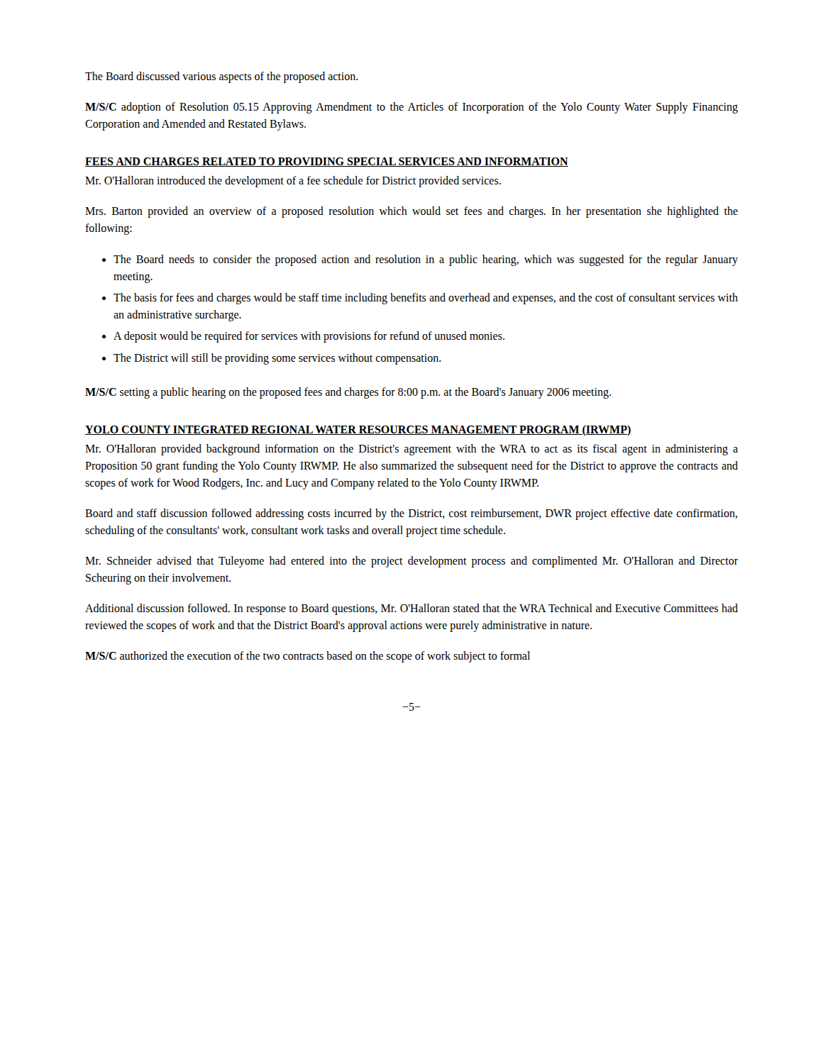The Board discussed various aspects of the proposed action.
M/S/C adoption of Resolution 05.15 Approving Amendment to the Articles of Incorporation of the Yolo County Water Supply Financing Corporation and Amended and Restated Bylaws.
Fees and Charges Related to Providing Special Services and Information
Mr. O'Halloran introduced the development of a fee schedule for District provided services.
Mrs. Barton provided an overview of a proposed resolution which would set fees and charges. In her presentation she highlighted the following:
The Board needs to consider the proposed action and resolution in a public hearing, which was suggested for the regular January meeting.
The basis for fees and charges would be staff time including benefits and overhead and expenses, and the cost of consultant services with an administrative surcharge.
A deposit would be required for services with provisions for refund of unused monies.
The District will still be providing some services without compensation.
M/S/C setting a public hearing on the proposed fees and charges for 8:00 p.m. at the Board's January 2006 meeting.
Yolo County Integrated Regional Water Resources Management Program (IRWMP)
Mr. O'Halloran provided background information on the District's agreement with the WRA to act as its fiscal agent in administering a Proposition 50 grant funding the Yolo County IRWMP. He also summarized the subsequent need for the District to approve the contracts and scopes of work for Wood Rodgers, Inc. and Lucy and Company related to the Yolo County IRWMP.
Board and staff discussion followed addressing costs incurred by the District, cost reimbursement, DWR project effective date confirmation, scheduling of the consultants' work, consultant work tasks and overall project time schedule.
Mr. Schneider advised that Tuleyome had entered into the project development process and complimented Mr. O'Halloran and Director Scheuring on their involvement.
Additional discussion followed. In response to Board questions, Mr. O'Halloran stated that the WRA Technical and Executive Committees had reviewed the scopes of work and that the District Board's approval actions were purely administrative in nature.
M/S/C authorized the execution of the two contracts based on the scope of work subject to formal
−5−